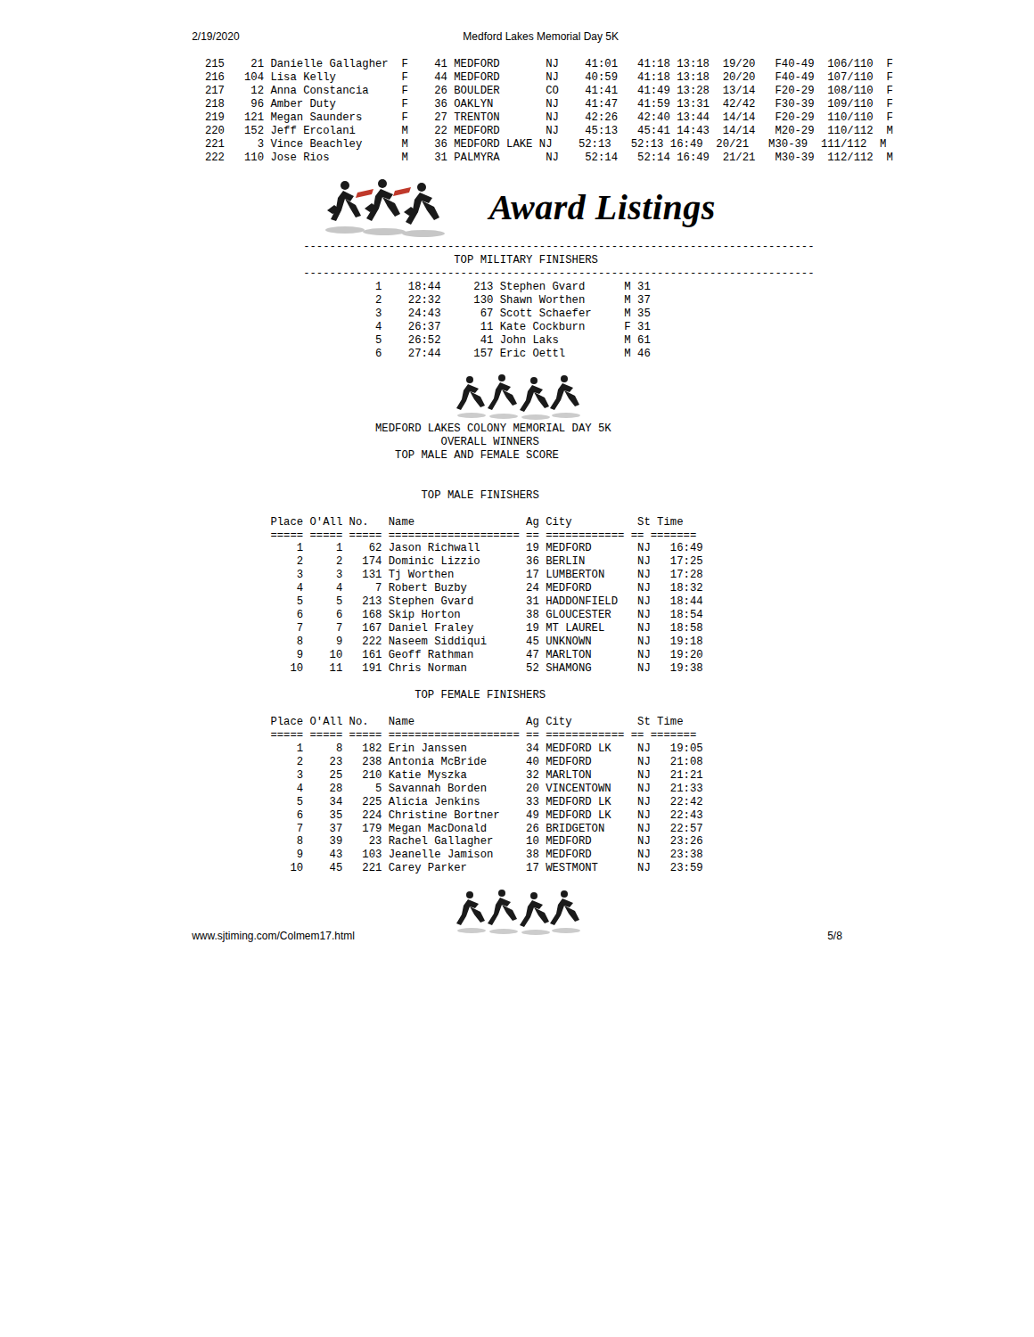2/19/2020
Medford Lakes Memorial Day 5K
  215    21 Danielle Gallagher  F    41 MEDFORD       NJ    41:01   41:18 13:18  19/20   F40-49  106/110  F
  216   104 Lisa Kelly          F    44 MEDFORD       NJ    40:59   41:18 13:18  20/20   F40-49  107/110  F
  217    12 Anna Constancia     F    26 BOULDER       CO    41:41   41:49 13:28  13/14   F20-29  108/110  F
  218    96 Amber Duty          F    36 OAKLYN        NJ    41:47   41:59 13:31  42/42   F30-39  109/110  F
  219   121 Megan Saunders      F    27 TRENTON       NJ    42:26   42:40 13:44  14/14   F20-29  110/110  F
  220   152 Jeff Ercolani       M    22 MEDFORD       NJ    45:13   45:41 14:43  14/14   M20-29  110/112  M
  221     3 Vince Beachley      M    36 MEDFORD LAKE NJ    52:13   52:13 16:49  20/21   M30-39  111/112  M
  222   110 Jose Rios           M    31 PALMYRA       NJ    52:14   52:14 16:49  21/21   M30-39  112/112  M
Award Listings
                 ------------------------------------------------------------------------------
                                        TOP MILITARY FINISHERS
                 ------------------------------------------------------------------------------
                            1    18:44     213 Stephen Gvard      M 31
                            2    22:32     130 Shawn Worthen      M 37
                            3    24:43      67 Scott Schaefer     M 35
                            4    26:37      11 Kate Cockburn      F 31
                            5    26:52      41 John Laks          M 61
                            6    27:44     157 Eric Oettl         M 46
                            MEDFORD LAKES COLONY MEMORIAL DAY 5K
                                      OVERALL WINNERS
                               TOP MALE AND FEMALE SCORE


                                   TOP MALE FINISHERS

            Place O'All No.   Name                 Ag City          St Time
            ===== ===== ===== ==================== == ============ == =======
                1     1    62 Jason Richwall       19 MEDFORD       NJ   16:49
                2     2   174 Dominic Lizzio       36 BERLIN        NJ   17:25
                3     3   131 Tj Worthen           17 LUMBERTON     NJ   17:28
                4     4     7 Robert Buzby         24 MEDFORD       NJ   18:32
                5     5   213 Stephen Gvard        31 HADDONFIELD   NJ   18:44
                6     6   168 Skip Horton          38 GLOUCESTER    NJ   18:54
                7     7   167 Daniel Fraley        19 MT LAUREL     NJ   18:58
                8     9   222 Naseem Siddiqui      45 UNKNOWN       NJ   19:18
                9    10   161 Geoff Rathman        47 MARLTON       NJ   19:20
               10    11   191 Chris Norman         52 SHAMONG       NJ   19:38

                                  TOP FEMALE FINISHERS

            Place O'All No.   Name                 Ag City          St Time
            ===== ===== ===== ==================== == ============ == =======
                1     8   182 Erin Janssen         34 MEDFORD LK    NJ   19:05
                2    23   238 Antonia McBride      40 MEDFORD       NJ   21:08
                3    25   210 Katie Myszka         32 MARLTON       NJ   21:21
                4    28     5 Savannah Borden      20 VINCENTOWN    NJ   21:33
                5    34   225 Alicia Jenkins       33 MEDFORD LK    NJ   22:42
                6    35   224 Christine Bortner    49 MEDFORD LK    NJ   22:43
                7    37   179 Megan MacDonald      26 BRIDGETON     NJ   22:57
                8    39    23 Rachel Gallagher     10 MEDFORD       NJ   23:26
                9    43   103 Jeanelle Jamison     38 MEDFORD       NJ   23:38
               10    45   221 Carey Parker         17 WESTMONT      NJ   23:59
www.sjtiming.com/Colmem17.html
5/8